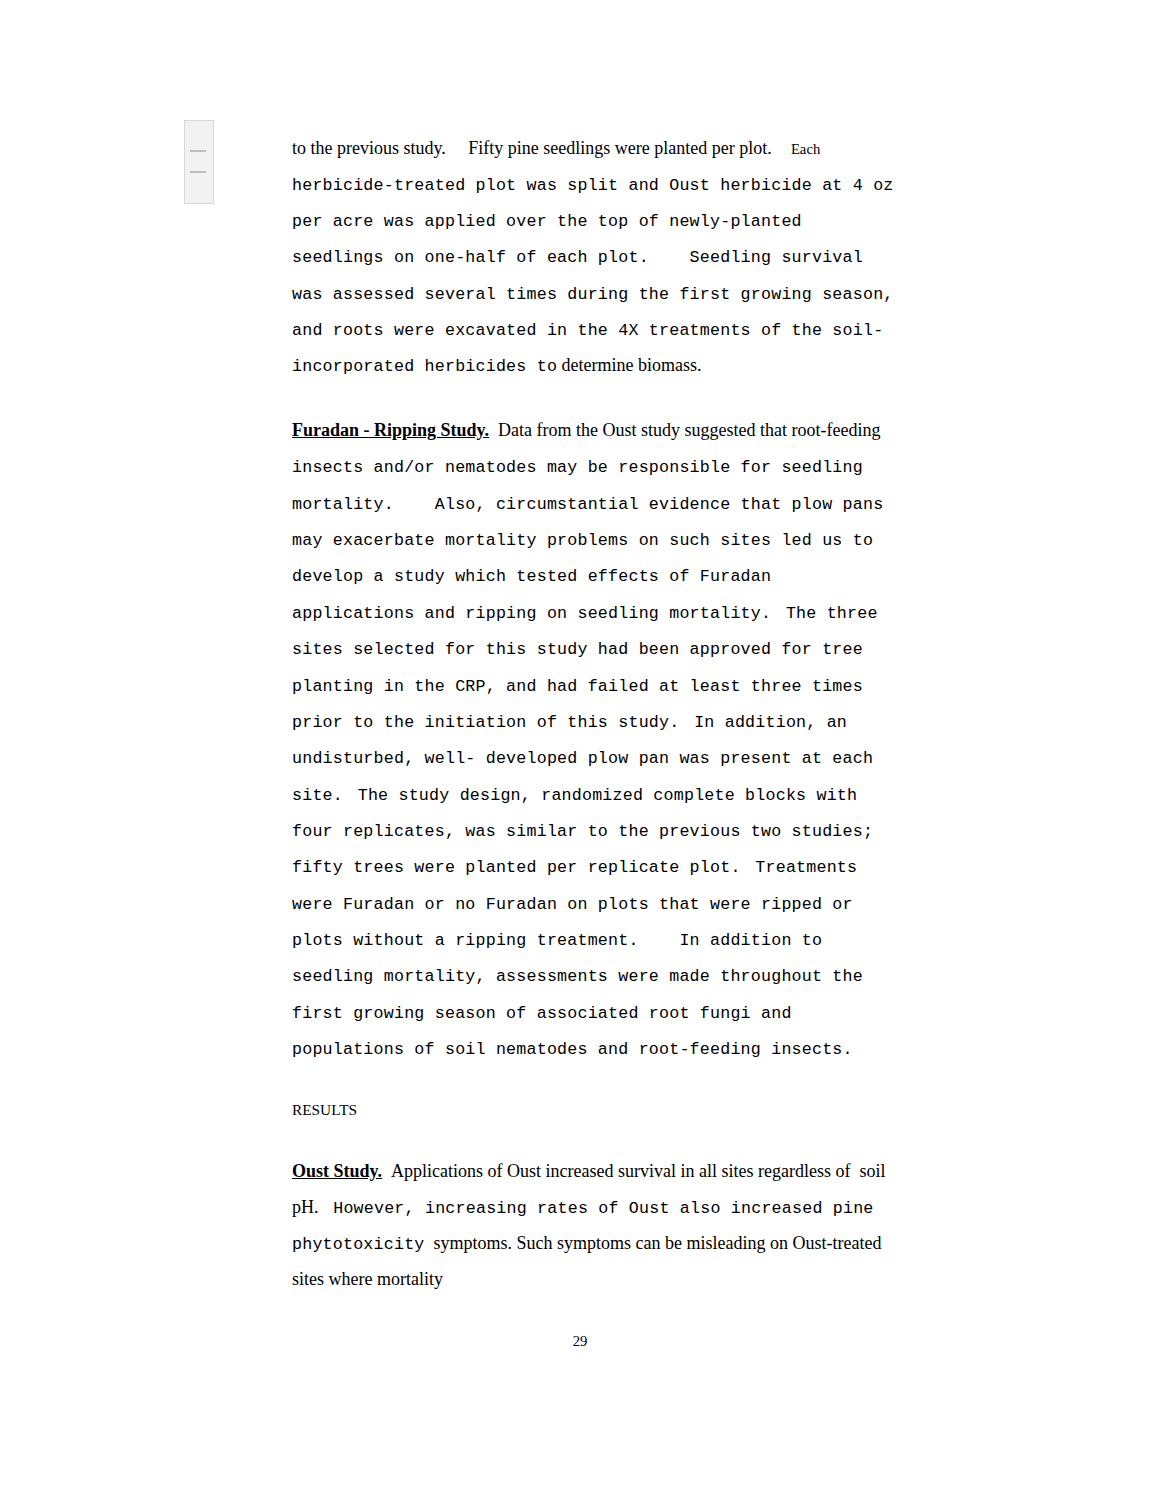to the previous study. Fifty pine seedlings were planted per plot. Each herbicide-treated plot was split and Oust herbicide at 4 oz per acre was applied over the top of newly-planted seedlings on one-half of each plot. Seedling survival was assessed several times during the first growing season, and roots were excavated in the 4X treatments of the soil-incorporated herbicides to determine biomass.
Furadan - Ripping Study. Data from the Oust study suggested that root-feeding insects and/or nematodes may be responsible for seedling mortality. Also, circumstantial evidence that plow pans may exacerbate mortality problems on such sites led us to develop a study which tested effects of Furadan applications and ripping on seedling mortality. The three sites selected for this study had been approved for tree planting in the CRP, and had failed at least three times prior to the initiation of this study. In addition, an undisturbed, well- developed plow pan was present at each site. The study design, randomized complete blocks with four replicates, was similar to the previous two studies; fifty trees were planted per replicate plot. Treatments were Furadan or no Furadan on plots that were ripped or plots without a ripping treatment. In addition to seedling mortality, assessments were made throughout the first growing season of associated root fungi and populations of soil nematodes and root-feeding insects.
RESULTS
Oust Study. Applications of Oust increased survival in all sites regardless of soil pH. However, increasing rates of Oust also increased pine phytotoxicity symptoms. Such symptoms can be misleading on Oust-treated sites where mortality
29